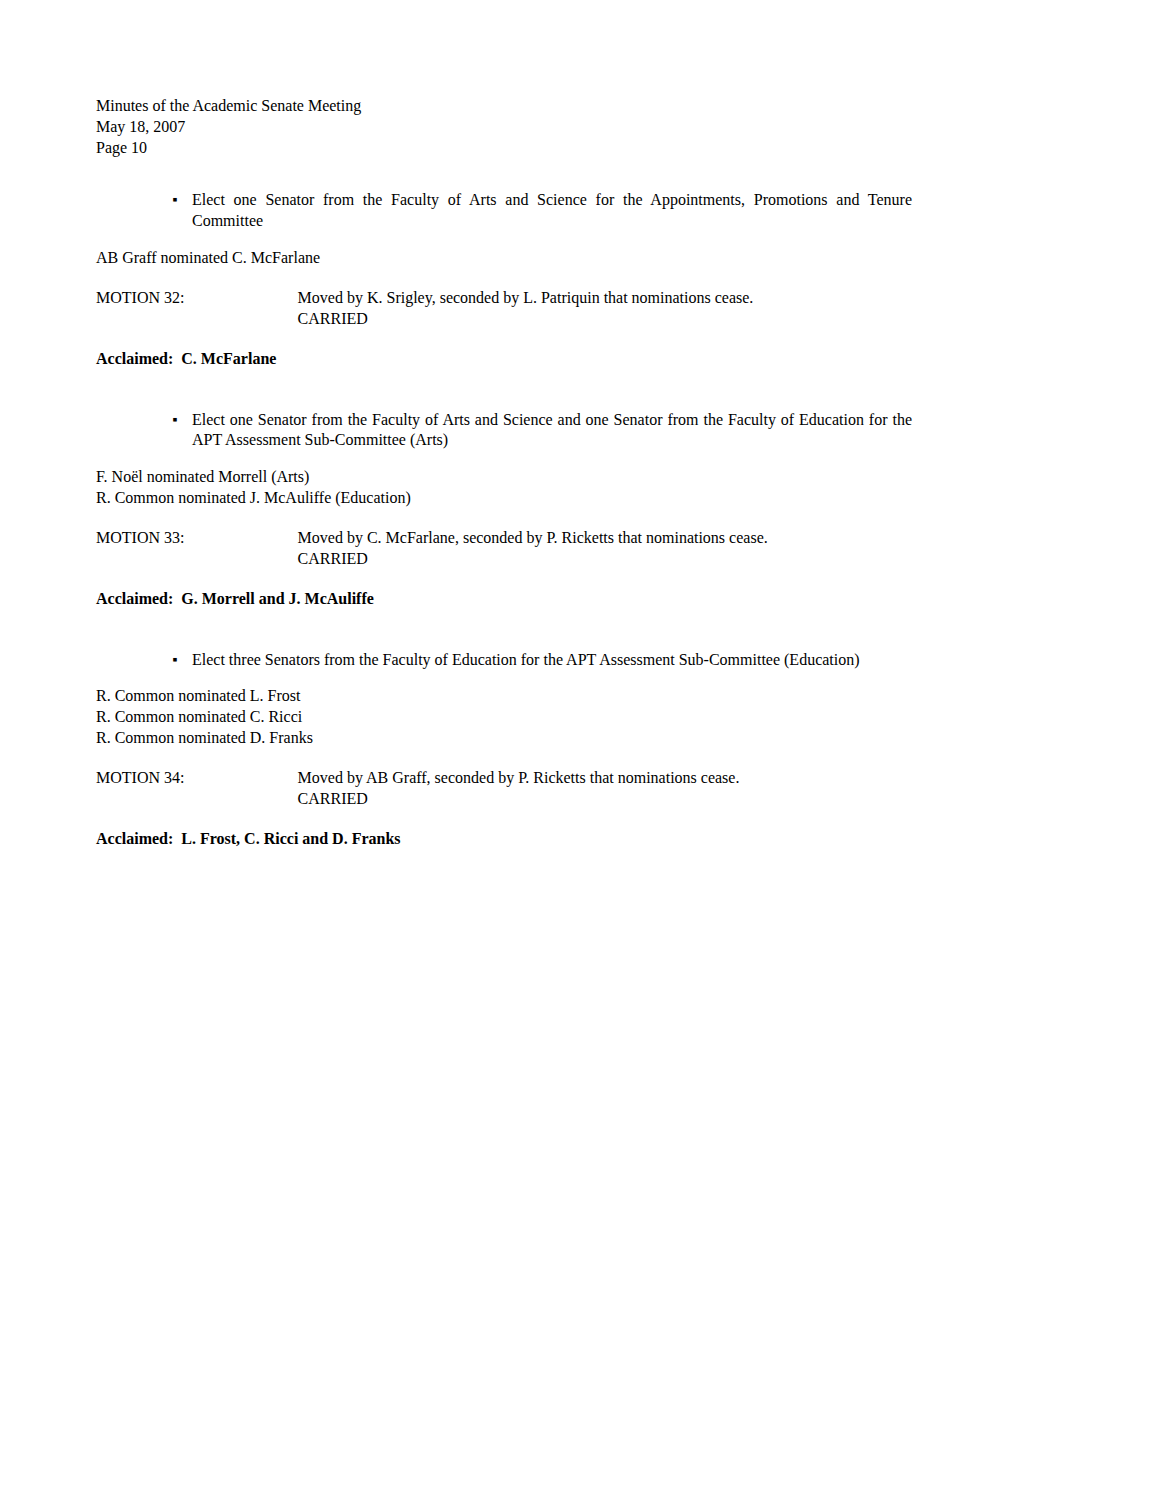Minutes of the Academic Senate Meeting
May 18, 2007
Page 10
Elect one Senator from the Faculty of Arts and Science for the Appointments, Promotions and Tenure Committee
AB Graff nominated C. McFarlane
MOTION 32:
Moved by K. Srigley, seconded by L. Patriquin that nominations cease. CARRIED
Acclaimed: C. McFarlane
Elect one Senator from the Faculty of Arts and Science and one Senator from the Faculty of Education for the APT Assessment Sub-Committee (Arts)
F. Noël nominated Morrell (Arts)
R. Common nominated J. McAuliffe (Education)
MOTION 33:
Moved by C. McFarlane, seconded by P. Ricketts that nominations cease. CARRIED
Acclaimed: G. Morrell and J. McAuliffe
Elect three Senators from the Faculty of Education for the APT Assessment Sub-Committee (Education)
R. Common nominated L. Frost
R. Common nominated C. Ricci
R. Common nominated D. Franks
MOTION 34:
Moved by AB Graff, seconded by P. Ricketts that nominations cease. CARRIED
Acclaimed: L. Frost, C. Ricci and D. Franks